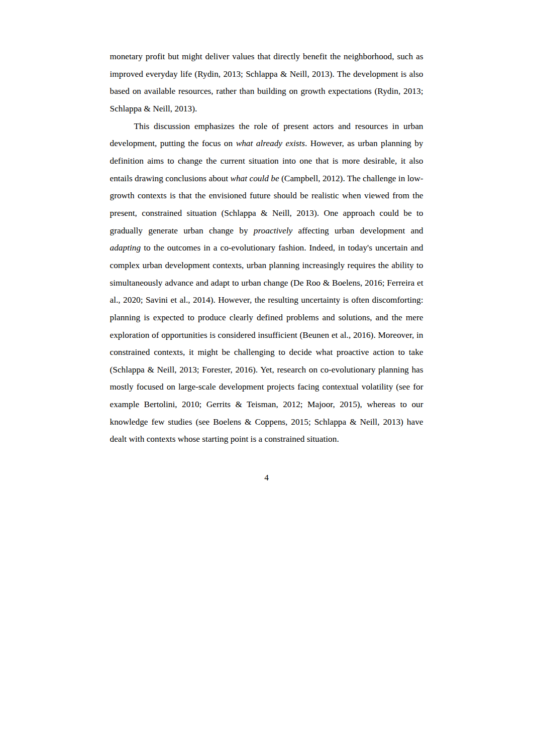monetary profit but might deliver values that directly benefit the neighborhood, such as improved everyday life (Rydin, 2013; Schlappa & Neill, 2013). The development is also based on available resources, rather than building on growth expectations (Rydin, 2013; Schlappa & Neill, 2013).
This discussion emphasizes the role of present actors and resources in urban development, putting the focus on what already exists. However, as urban planning by definition aims to change the current situation into one that is more desirable, it also entails drawing conclusions about what could be (Campbell, 2012). The challenge in low-growth contexts is that the envisioned future should be realistic when viewed from the present, constrained situation (Schlappa & Neill, 2013). One approach could be to gradually generate urban change by proactively affecting urban development and adapting to the outcomes in a co-evolutionary fashion. Indeed, in today's uncertain and complex urban development contexts, urban planning increasingly requires the ability to simultaneously advance and adapt to urban change (De Roo & Boelens, 2016; Ferreira et al., 2020; Savini et al., 2014). However, the resulting uncertainty is often discomforting: planning is expected to produce clearly defined problems and solutions, and the mere exploration of opportunities is considered insufficient (Beunen et al., 2016). Moreover, in constrained contexts, it might be challenging to decide what proactive action to take (Schlappa & Neill, 2013; Forester, 2016). Yet, research on co-evolutionary planning has mostly focused on large-scale development projects facing contextual volatility (see for example Bertolini, 2010; Gerrits & Teisman, 2012; Majoor, 2015), whereas to our knowledge few studies (see Boelens & Coppens, 2015; Schlappa & Neill, 2013) have dealt with contexts whose starting point is a constrained situation.
4